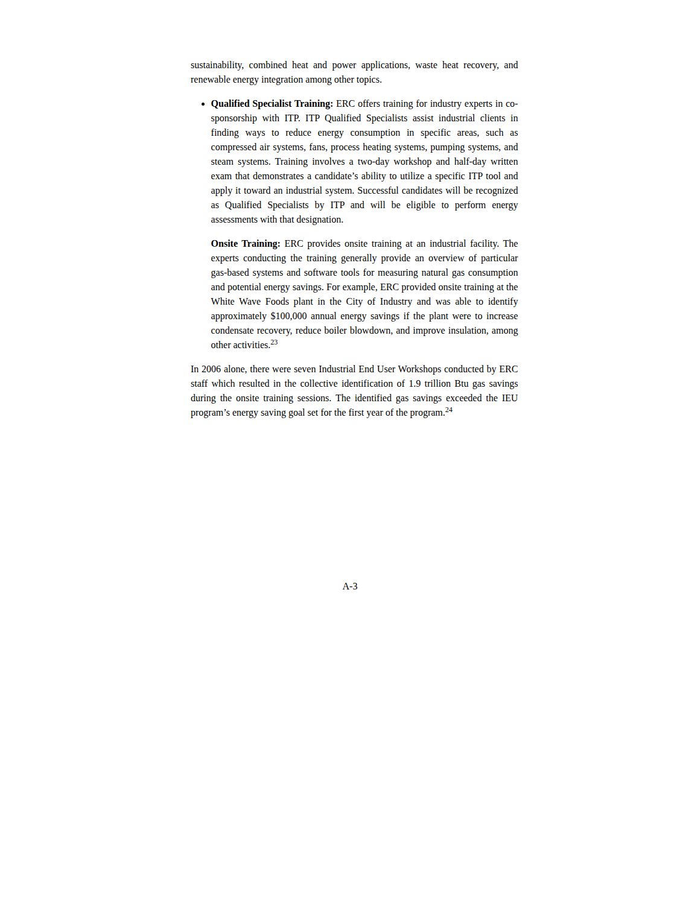sustainability, combined heat and power applications, waste heat recovery, and renewable energy integration among other topics.
Qualified Specialist Training: ERC offers training for industry experts in co-sponsorship with ITP. ITP Qualified Specialists assist industrial clients in finding ways to reduce energy consumption in specific areas, such as compressed air systems, fans, process heating systems, pumping systems, and steam systems. Training involves a two-day workshop and half-day written exam that demonstrates a candidate’s ability to utilize a specific ITP tool and apply it toward an industrial system. Successful candidates will be recognized as Qualified Specialists by ITP and will be eligible to perform energy assessments with that designation.
Onsite Training: ERC provides onsite training at an industrial facility. The experts conducting the training generally provide an overview of particular gas-based systems and software tools for measuring natural gas consumption and potential energy savings. For example, ERC provided onsite training at the White Wave Foods plant in the City of Industry and was able to identify approximately $100,000 annual energy savings if the plant were to increase condensate recovery, reduce boiler blowdown, and improve insulation, among other activities.23
In 2006 alone, there were seven Industrial End User Workshops conducted by ERC staff which resulted in the collective identification of 1.9 trillion Btu gas savings during the onsite training sessions. The identified gas savings exceeded the IEU program’s energy saving goal set for the first year of the program.24
A-3